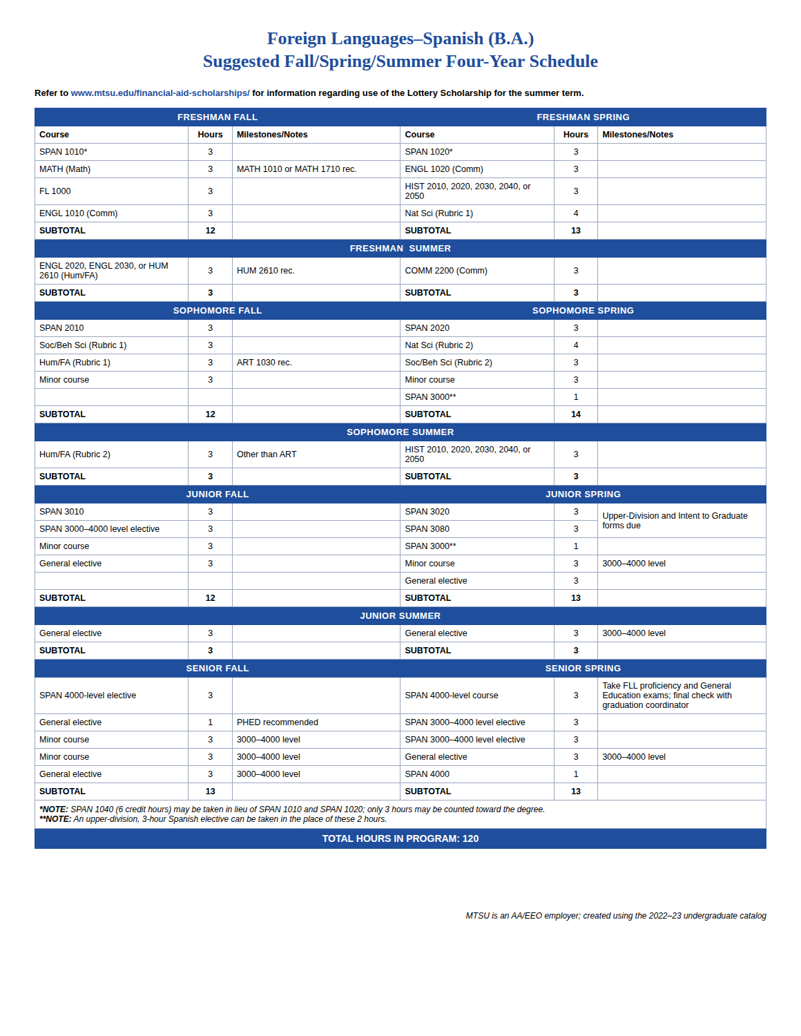Foreign Languages–Spanish (B.A.)
Suggested Fall/Spring/Summer Four-Year Schedule
Refer to www.mtsu.edu/financial-aid-scholarships/ for information regarding use of the Lottery Scholarship for the summer term.
| FRESHMAN FALL | FRESHMAN SPRING |
| Course | Hours | Milestones/Notes | Course | Hours | Milestones/Notes |
| SPAN 1010* | 3 | | SPAN 1020* | 3 | |
| MATH (Math) | 3 | MATH 1010 or MATH 1710 rec. | ENGL 1020 (Comm) | 3 | |
| FL 1000 | 3 | | HIST 2010, 2020, 2030, 2040, or 2050 | 3 | |
| ENGL 1010 (Comm) | 3 | | Nat Sci (Rubric 1) | 4 | |
| SUBTOTAL | 12 | | SUBTOTAL | 13 | |
| FRESHMAN SUMMER |
| ENGL 2020, ENGL 2030, or HUM 2610 (Hum/FA) | 3 | HUM 2610 rec. | COMM 2200 (Comm) | 3 | |
| SUBTOTAL | 3 | | SUBTOTAL | 3 | |
| SOPHOMORE FALL | SOPHOMORE SPRING |
| SPAN 2010 | 3 | | SPAN 2020 | 3 | |
| Soc/Beh Sci (Rubric 1) | 3 | | Nat Sci (Rubric 2) | 4 | |
| Hum/FA (Rubric 1) | 3 | ART 1030 rec. | Soc/Beh Sci (Rubric 2) | 3 | |
| Minor course | 3 | | Minor course | 3 | |
| | | | SPAN 3000** | 1 | |
| SUBTOTAL | 12 | | SUBTOTAL | 14 | |
| SOPHOMORE SUMMER |
| Hum/FA (Rubric 2) | 3 | Other than ART | HIST 2010, 2020, 2030, 2040, or 2050 | 3 | |
| SUBTOTAL | 3 | | SUBTOTAL | 3 | |
| JUNIOR FALL | JUNIOR SPRING |
| SPAN 3010 | 3 | | SPAN 3020 | 3 | Upper-Division and Intent to Graduate forms due |
| SPAN 3000–4000 level elective | 3 | | SPAN 3080 | 3 |
| Minor course | 3 | | SPAN 3000** | 1 | |
| General elective | 3 | | Minor course | 3 | 3000–4000 level |
| | | | General elective | 3 | |
| SUBTOTAL | 12 | | SUBTOTAL | 13 | |
| JUNIOR SUMMER |
| General elective | 3 | | General elective | 3 | 3000–4000 level |
| SUBTOTAL | 3 | | SUBTOTAL | 3 | |
| SENIOR FALL | SENIOR SPRING |
| SPAN 4000-level elective | 3 | | SPAN 4000-level course | 3 | Take FLL proficiency and General Education exams; final check with graduation coordinator |
| General elective | 1 | PHED recommended | SPAN 3000–4000 level elective | 3 | |
| Minor course | 3 | 3000–4000 level | SPAN 3000–4000 level elective | 3 | |
| Minor course | 3 | 3000–4000 level | General elective | 3 | 3000–4000 level |
| General elective | 3 | 3000–4000 level | SPAN 4000 | 1 | |
| SUBTOTAL | 13 | | SUBTOTAL | 13 | |
| *NOTE: SPAN 1040 (6 credit hours) may be taken in lieu of SPAN 1010 and SPAN 1020; only 3 hours may be counted toward the degree. **NOTE: An upper-division, 3-hour Spanish elective can be taken in the place of these 2 hours. |
| TOTAL HOURS IN PROGRAM: 120 |
MTSU is an AA/EEO employer; created using the 2022–23 undergraduate catalog